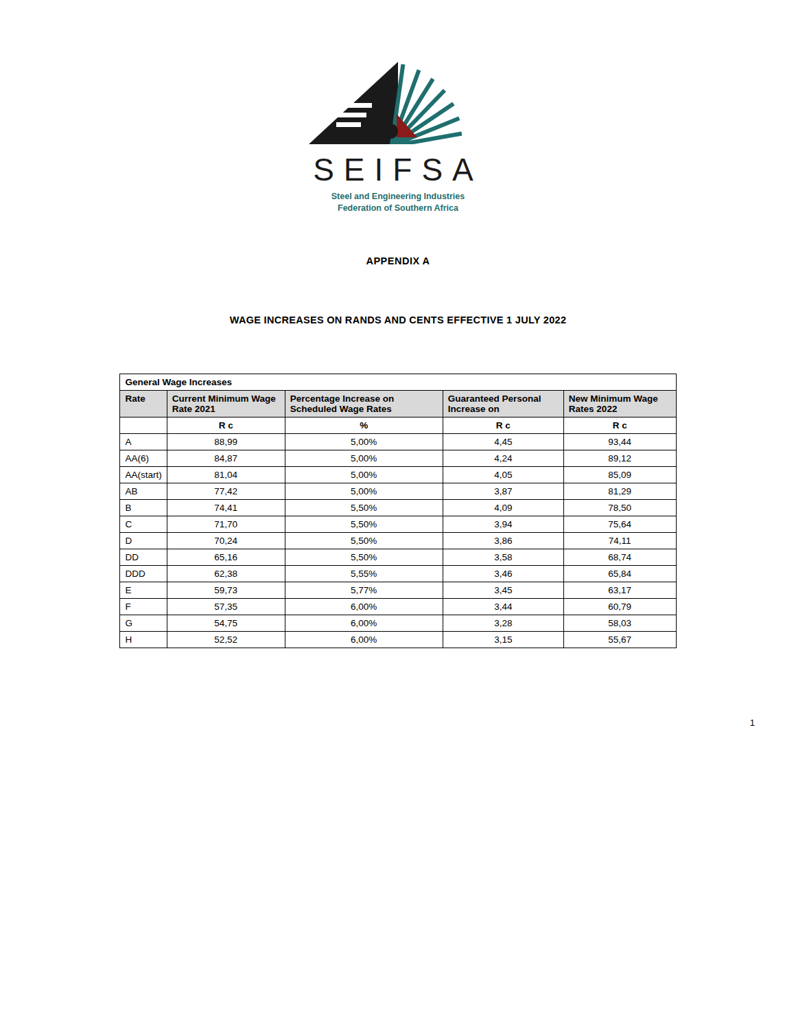SEIFSA
Steel and Engineering Industries
Federation of Southern Africa
APPENDIX A
WAGE INCREASES ON RANDS AND CENTS EFFECTIVE 1 JULY 2022
| General Wage Increases |
| Rate | Current Minimum Wage Rate 2021 | Percentage Increase on Scheduled Wage Rates | Guaranteed Personal Increase on | New Minimum Wage Rates 2022 |
| | R c | % | R c | R c |
| A | 88,99 | 5,00% | 4,45 | 93,44 |
| AA(6) | 84,87 | 5,00% | 4,24 | 89,12 |
| AA(start) | 81,04 | 5,00% | 4,05 | 85,09 |
| AB | 77,42 | 5,00% | 3,87 | 81,29 |
| B | 74,41 | 5,50% | 4,09 | 78,50 |
| C | 71,70 | 5,50% | 3,94 | 75,64 |
| D | 70,24 | 5,50% | 3,86 | 74,11 |
| DD | 65,16 | 5,50% | 3,58 | 68,74 |
| DDD | 62,38 | 5,55% | 3,46 | 65,84 |
| E | 59,73 | 5,77% | 3,45 | 63,17 |
| F | 57,35 | 6,00% | 3,44 | 60,79 |
| G | 54,75 | 6,00% | 3,28 | 58,03 |
| H | 52,52 | 6,00% | 3,15 | 55,67 |
1